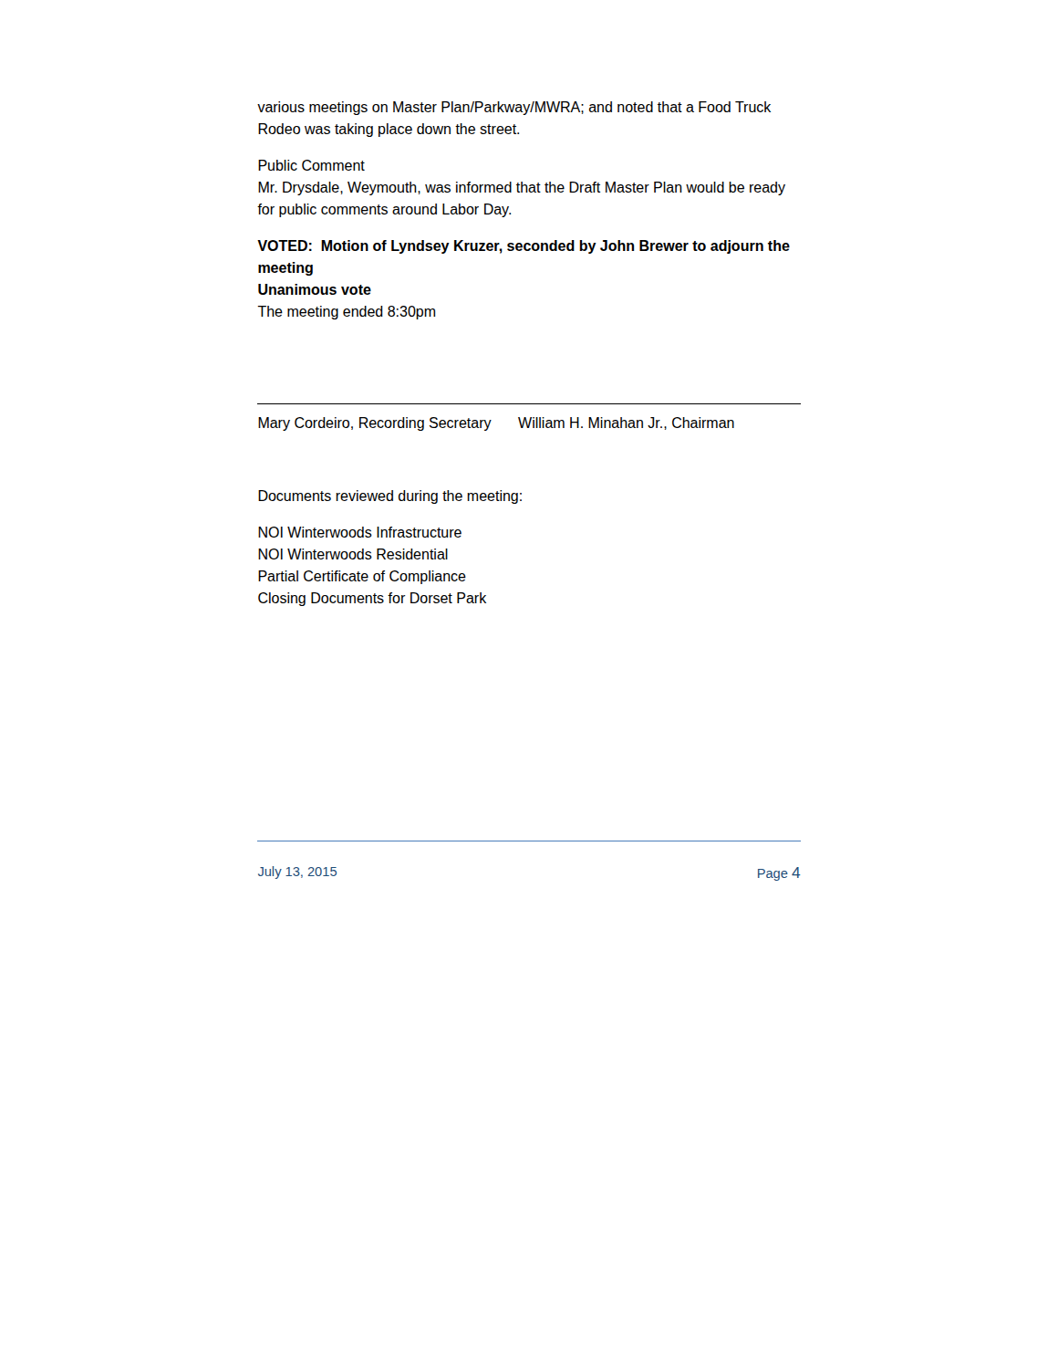various meetings on Master Plan/Parkway/MWRA; and noted that a Food Truck Rodeo was taking place down the street.
Public Comment
Mr. Drysdale, Weymouth, was informed that the Draft Master Plan would be ready for public comments around Labor Day.
VOTED: Motion of Lyndsey Kruzer, seconded by John Brewer to adjourn the meeting
Unanimous vote
The meeting ended 8:30pm
Mary Cordeiro, Recording Secretary
William H. Minahan Jr., Chairman
Documents reviewed during the meeting:
NOI Winterwoods Infrastructure
NOI Winterwoods Residential
Partial Certificate of Compliance
Closing Documents for Dorset Park
July 13, 2015
Page 4